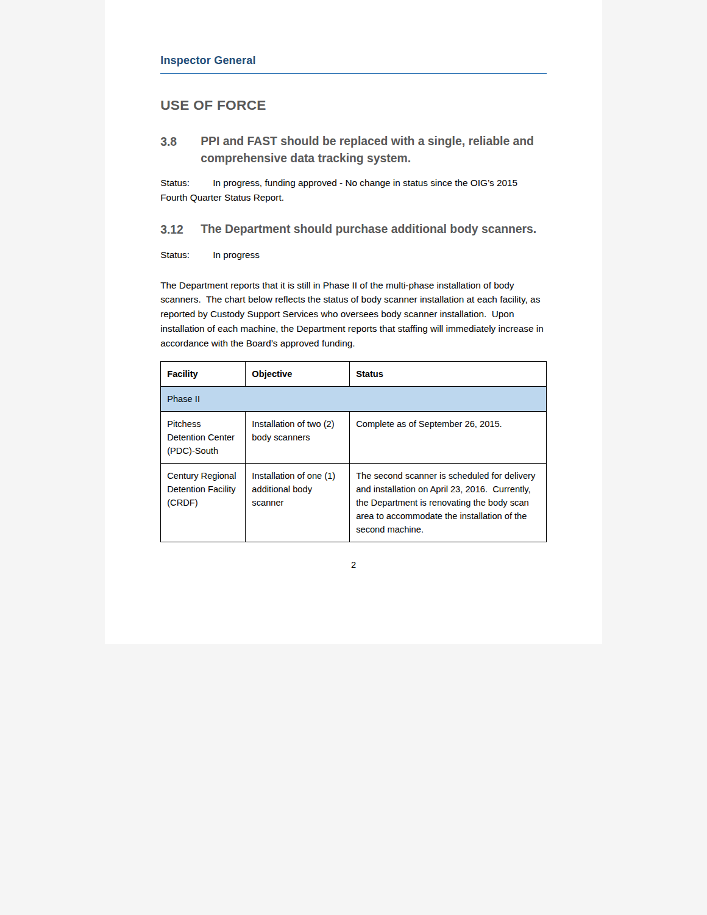Inspector General
USE OF FORCE
3.8
PPI and FAST should be replaced with a single, reliable and comprehensive data tracking system.
Status: In progress, funding approved - No change in status since the OIG’s 2015 Fourth Quarter Status Report.
3.12
The Department should purchase additional body scanners.
Status: In progress
The Department reports that it is still in Phase II of the multi-phase installation of body scanners. The chart below reflects the status of body scanner installation at each facility, as reported by Custody Support Services who oversees body scanner installation. Upon installation of each machine, the Department reports that staffing will immediately increase in accordance with the Board’s approved funding.
| Facility | Objective | Status |
| --- | --- | --- |
| Phase II |
| Pitchess Detention Center (PDC)-South | Installation of two (2) body scanners | Complete as of September 26, 2015. |
| Century Regional Detention Facility (CRDF) | Installation of one (1) additional body scanner | The second scanner is scheduled for delivery and installation on April 23, 2016. Currently, the Department is renovating the body scan area to accommodate the installation of the second machine. |
2